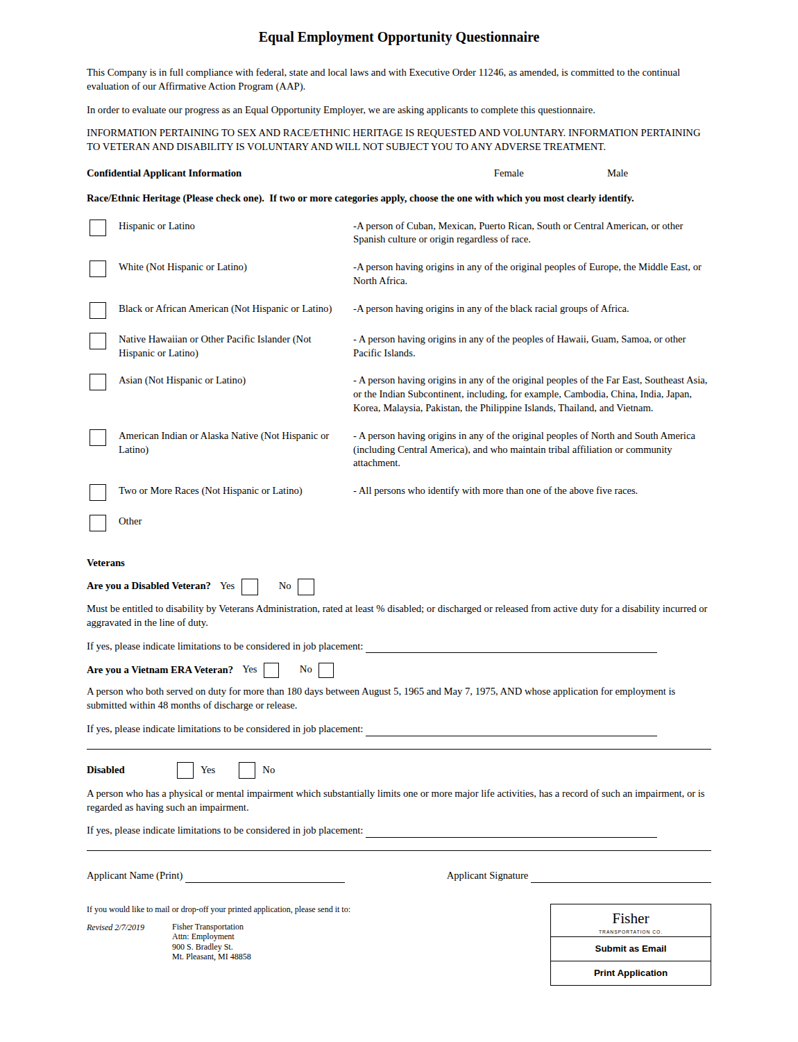Equal Employment Opportunity Questionnaire
This Company is in full compliance with federal, state and local laws and with Executive Order 11246, as amended, is committed to the continual evaluation of our Affirmative Action Program (AAP).
In order to evaluate our progress as an Equal Opportunity Employer, we are asking applicants to complete this questionnaire.
INFORMATION PERTAINING TO SEX AND RACE/ETHNIC HERITAGE IS REQUESTED AND VOLUNTARY. INFORMATION PERTAINING TO VETERAN AND DISABILITY IS VOLUNTARY AND WILL NOT SUBJECT YOU TO ANY ADVERSE TREATMENT.
Confidential Applicant Information Female Male
Race/Ethnic Heritage (Please check one). If two or more categories apply, choose the one with which you most clearly identify.
| | Hispanic or Latino | -A person of Cuban, Mexican, Puerto Rican, South or Central American, or other Spanish culture or origin regardless of race. |
| | White (Not Hispanic or Latino) | -A person having origins in any of the original peoples of Europe, the Middle East, or North Africa. |
| | Black or African American (Not Hispanic or Latino) | -A person having origins in any of the black racial groups of Africa. |
| | Native Hawaiian or Other Pacific Islander (Not Hispanic or Latino) | - A person having origins in any of the peoples of Hawaii, Guam, Samoa, or other Pacific Islands. |
| | Asian (Not Hispanic or Latino) | - A person having origins in any of the original peoples of the Far East, Southeast Asia, or the Indian Subcontinent, including, for example, Cambodia, China, India, Japan, Korea, Malaysia, Pakistan, the Philippine Islands, Thailand, and Vietnam. |
| | American Indian or Alaska Native (Not Hispanic or Latino) | - A person having origins in any of the original peoples of North and South America (including Central America), and who maintain tribal affiliation or community attachment. |
| | Two or More Races (Not Hispanic or Latino) | - All persons who identify with more than one of the above five races. |
| | Other | |
Veterans
Are you a Disabled Veteran? Yes No
Must be entitled to disability by Veterans Administration, rated at least % disabled; or discharged or released from active duty for a disability incurred or aggravated in the line of duty.
If yes, please indicate limitations to be considered in job placement:
Are you a Vietnam ERA Veteran? Yes No
A person who both served on duty for more than 180 days between August 5, 1965 and May 7, 1975, AND whose application for employment is submitted within 48 months of discharge or release.
If yes, please indicate limitations to be considered in job placement:
Disabled Yes No
A person who has a physical or mental impairment which substantially limits one or more major life activities, has a record of such an impairment, or is regarded as having such an impairment.
If yes, please indicate limitations to be considered in job placement:
Applicant Name (Print) Applicant Signature
If you would like to mail or drop-off your printed application, please send it to:
Revised 2/7/2019 Fisher Transportation
Attn: Employment
900 S. Bradley St.
Mt. Pleasant, MI 48858
FisherTRANSPORTATION CO.
Submit as Email
Print Application